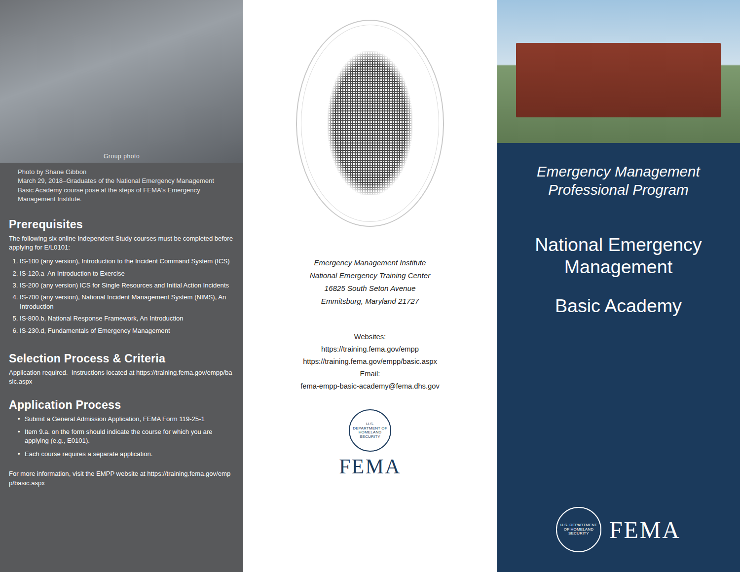Group photo
Photo by Shane Gibbon
March 29, 2018–Graduates of the National Emergency Management Basic Academy course pose at the steps of FEMA's Emergency Management Institute.
Prerequisites
The following six online Independent Study courses must be completed before applying for E/L0101:
IS-100 (any version), Introduction to the Incident Command System (ICS)
IS-120.a An Introduction to Exercise
IS-200 (any version) ICS for Single Resources and Initial Action Incidents
IS-700 (any version), National Incident Management System (NIMS), An Introduction
IS-800.b, National Response Framework, An Introduction
IS-230.d, Fundamentals of Emergency Management
Selection Process & Criteria
Application required. Instructions located at https://training.fema.gov/empp/basic.aspx
Application Process
Submit a General Admission Application, FEMA Form 119-25-1
Item 9.a. on the form should indicate the course for which you are applying (e.g., E0101).
Each course requires a separate application.
For more information, visit the EMPP website at https://training.fema.gov/empp/basic.aspx
Emergency Management Institute
National Emergency Training Center
16825 South Seton Avenue
Emmitsburg, Maryland 21727
Websites:
https://training.fema.gov/empp
https://training.fema.gov/empp/basic.aspx
Email:
fema-empp-basic-academy@fema.dhs.gov
U.S. DEPARTMENT OF HOMELAND SECURITY
FEMA
Emergency Management
Professional Program
National Emergency Management
Basic Academy
U.S. DEPARTMENT OF HOMELAND SECURITY
FEMA